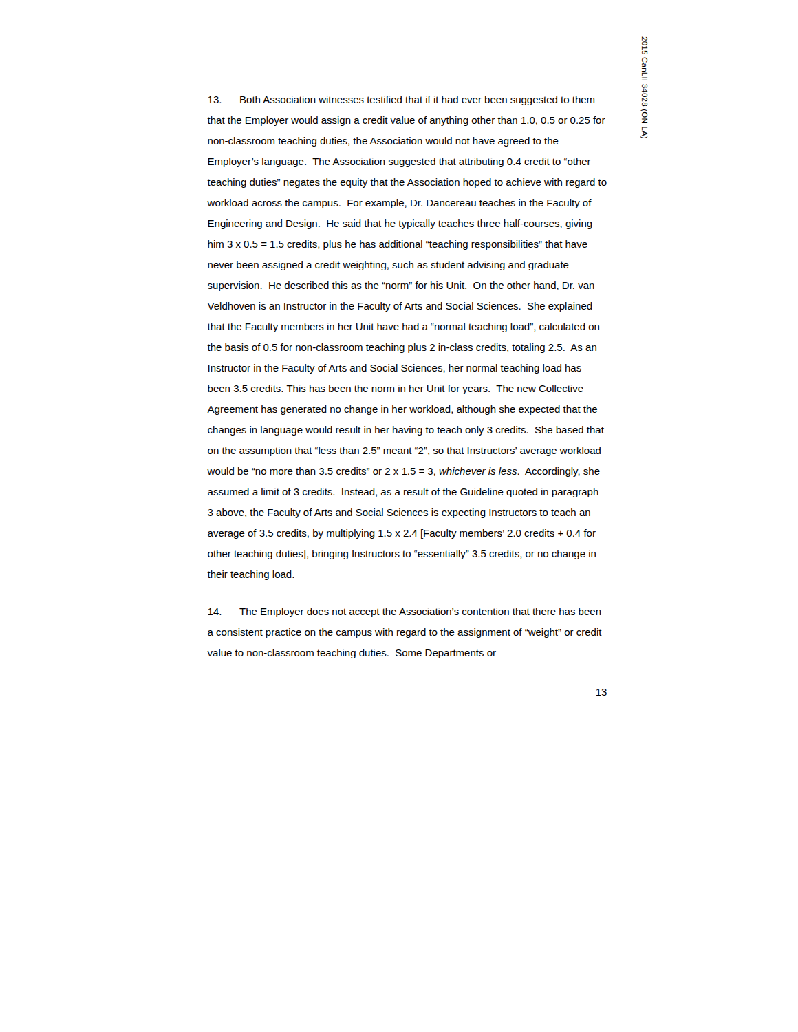2015 CanLII 34028 (ON LA)
13. Both Association witnesses testified that if it had ever been suggested to them that the Employer would assign a credit value of anything other than 1.0, 0.5 or 0.25 for non-classroom teaching duties, the Association would not have agreed to the Employer’s language. The Association suggested that attributing 0.4 credit to “other teaching duties” negates the equity that the Association hoped to achieve with regard to workload across the campus. For example, Dr. Dancereau teaches in the Faculty of Engineering and Design. He said that he typically teaches three half-courses, giving him 3 x 0.5 = 1.5 credits, plus he has additional “teaching responsibilities” that have never been assigned a credit weighting, such as student advising and graduate supervision. He described this as the “norm” for his Unit. On the other hand, Dr. van Veldhoven is an Instructor in the Faculty of Arts and Social Sciences. She explained that the Faculty members in her Unit have had a “normal teaching load”, calculated on the basis of 0.5 for non-classroom teaching plus 2 in-class credits, totaling 2.5. As an Instructor in the Faculty of Arts and Social Sciences, her normal teaching load has been 3.5 credits. This has been the norm in her Unit for years. The new Collective Agreement has generated no change in her workload, although she expected that the changes in language would result in her having to teach only 3 credits. She based that on the assumption that “less than 2.5” meant “2”, so that Instructors’ average workload would be “no more than 3.5 credits” or 2 x 1.5 = 3, whichever is less. Accordingly, she assumed a limit of 3 credits. Instead, as a result of the Guideline quoted in paragraph 3 above, the Faculty of Arts and Social Sciences is expecting Instructors to teach an average of 3.5 credits, by multiplying 1.5 x 2.4 [Faculty members’ 2.0 credits + 0.4 for other teaching duties], bringing Instructors to “essentially” 3.5 credits, or no change in their teaching load.
14. The Employer does not accept the Association’s contention that there has been a consistent practice on the campus with regard to the assignment of “weight” or credit value to non-classroom teaching duties. Some Departments or
13